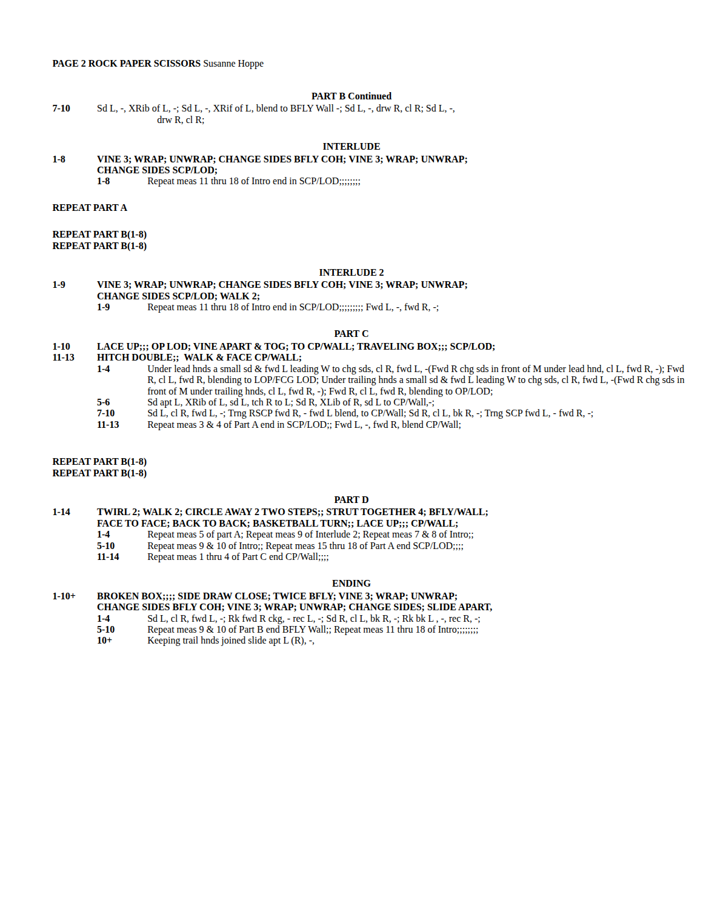PAGE 2 ROCK PAPER SCISSORS Susanne Hoppe
PART B Continued
| 7-10 | Sd L, -, XRib of L, -; Sd L, -, XRif of L, blend to BFLY Wall -; Sd L, -, drw R, cl R; Sd L, -, drw R, cl R; |
INTERLUDE
| 1-8 | VINE 3; WRAP; UNWRAP; CHANGE SIDES BFLY COH; VINE 3; WRAP; UNWRAP; CHANGE SIDES SCP/LOD; |
| 1-8 | Repeat meas 11 thru 18 of Intro end in SCP/LOD;;;;;;;; |
REPEAT PART A
REPEAT PART B(1-8)
REPEAT PART B(1-8)
INTERLUDE 2
| 1-9 | VINE 3; WRAP; UNWRAP; CHANGE SIDES BFLY COH; VINE 3; WRAP; UNWRAP; CHANGE SIDES SCP/LOD; WALK 2; |
| 1-9 | Repeat meas 11 thru 18 of Intro end in SCP/LOD;;;;;;;;; Fwd L, -, fwd R, -; |
PART C
| 1-10 | LACE UP;;; OP LOD; VINE APART & TOG; TO CP/WALL; TRAVELING BOX;;; SCP/LOD; |
| 11-13 | HITCH DOUBLE;; WALK & FACE CP/WALL; |
| 1-4 | Under lead hnds a small sd & fwd L leading W to chg sds, cl R, fwd L, -(Fwd R chg sds in front of M under lead hnd, cl L, fwd R, -); Fwd R, cl L, fwd R, blending to LOP/FCG LOD; Under trailing hnds a small sd & fwd L leading W to chg sds, cl R, fwd L, -(Fwd R chg sds in front of M under trailing hnds, cl L, fwd R, -); Fwd R, cl L, fwd R, blending to OP/LOD; |
| 5-6 | Sd apt L, XRib of L, sd L, tch R to L; Sd R, XLib of R, sd L to CP/Wall,-; |
| 7-10 | Sd L, cl R, fwd L, -; Trng RSCP fwd R, - fwd L blend, to CP/Wall; Sd R, cl L, bk R, -; Trng SCP fwd L, - fwd R, -; |
| 11-13 | Repeat meas 3 & 4 of Part A end in SCP/LOD;; Fwd L, -, fwd R, blend CP/Wall; |
REPEAT PART B(1-8)
REPEAT PART B(1-8)
PART D
| 1-14 | TWIRL 2; WALK 2; CIRCLE AWAY 2 TWO STEPS;; STRUT TOGETHER 4; BFLY/WALL; FACE TO FACE; BACK TO BACK; BASKETBALL TURN;; LACE UP;;; CP/WALL; |
| 1-4 | Repeat meas 5 of part A; Repeat meas 9 of Interlude 2; Repeat meas 7 & 8 of Intro;; |
| 5-10 | Repeat meas 9 & 10 of Intro;; Repeat meas 15 thru 18 of Part A end SCP/LOD;;;; |
| 11-14 | Repeat meas 1 thru 4 of Part C end CP/Wall;;;; |
ENDING
| 1-10+ | BROKEN BOX;;;; SIDE DRAW CLOSE; TWICE BFLY; VINE 3; WRAP; UNWRAP; CHANGE SIDES BFLY COH; VINE 3; WRAP; UNWRAP; CHANGE SIDES; SLIDE APART, |
| 1-4 | Sd L, cl R, fwd L, -; Rk fwd R ckg, - rec L, -; Sd R, cl L, bk R, -; Rk bk L , -, rec R, -; |
| 5-10 | Repeat meas 9 & 10 of Part B end BFLY Wall;; Repeat meas 11 thru 18 of Intro;;;;;;;; |
| 10+ | Keeping trail hnds joined slide apt L (R), -, |